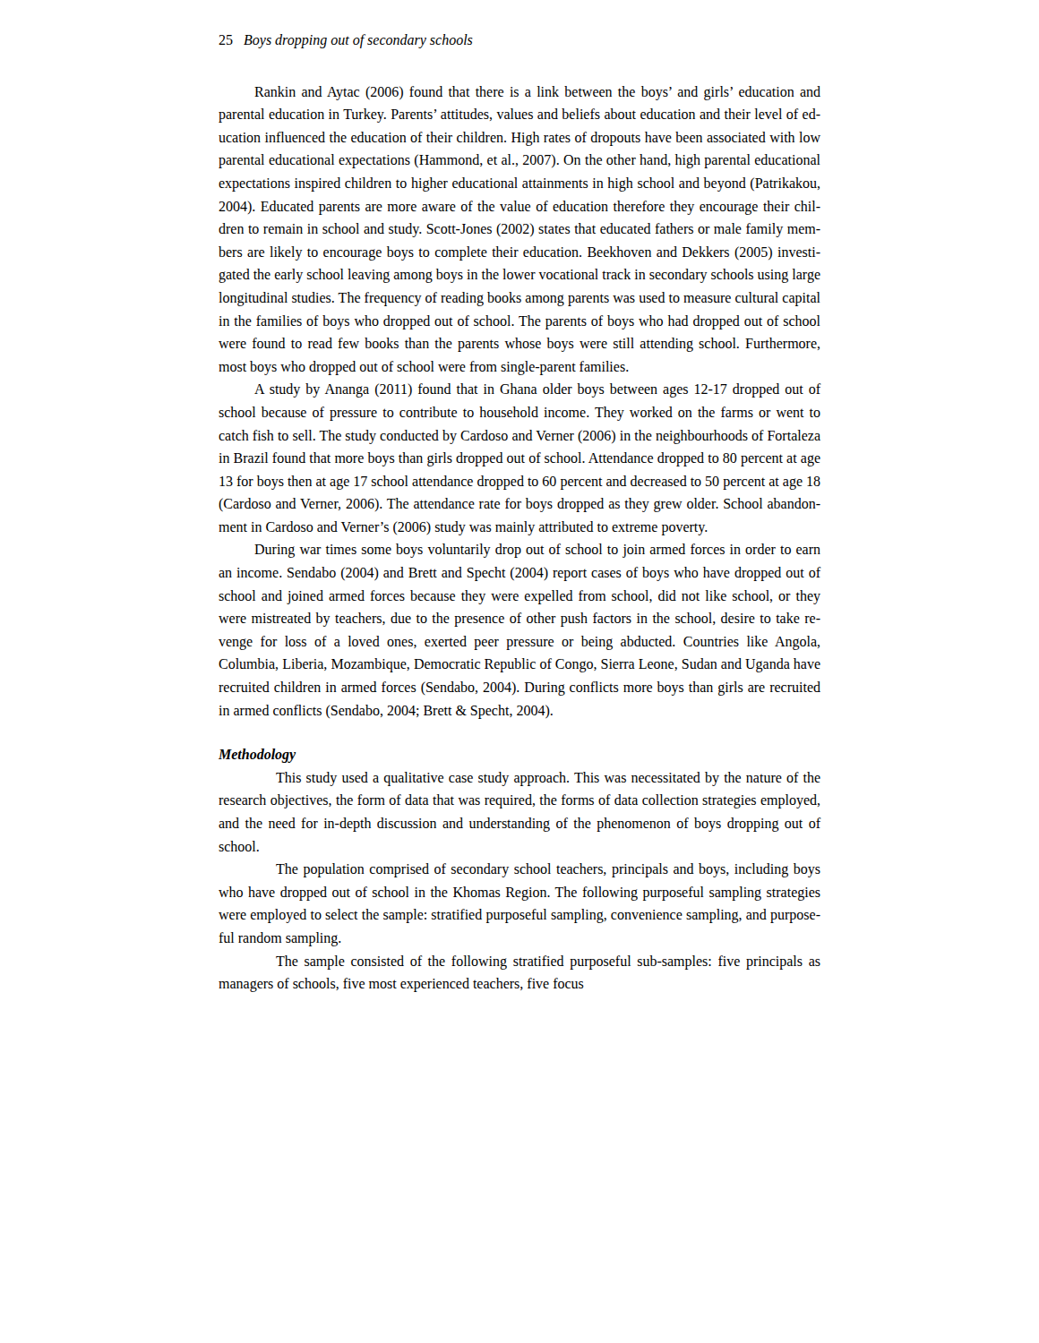25 Boys dropping out of secondary schools
Rankin and Aytac (2006) found that there is a link between the boys’ and girls’ education and parental education in Turkey. Parents’ attitudes, values and beliefs about education and their level of education influenced the education of their children. High rates of dropouts have been associated with low parental educational expectations (Hammond, et al., 2007). On the other hand, high parental educational expectations inspired children to higher educational attainments in high school and beyond (Patrikakou, 2004). Educated parents are more aware of the value of education therefore they encourage their children to remain in school and study. Scott-Jones (2002) states that educated fathers or male family members are likely to encourage boys to complete their education. Beekhoven and Dekkers (2005) investigated the early school leaving among boys in the lower vocational track in secondary schools using large longitudinal studies. The frequency of reading books among parents was used to measure cultural capital in the families of boys who dropped out of school. The parents of boys who had dropped out of school were found to read few books than the parents whose boys were still attending school. Furthermore, most boys who dropped out of school were from single-parent families.
A study by Ananga (2011) found that in Ghana older boys between ages 12-17 dropped out of school because of pressure to contribute to household income. They worked on the farms or went to catch fish to sell. The study conducted by Cardoso and Verner (2006) in the neighbourhoods of Fortaleza in Brazil found that more boys than girls dropped out of school. Attendance dropped to 80 percent at age 13 for boys then at age 17 school attendance dropped to 60 percent and decreased to 50 percent at age 18 (Cardoso and Verner, 2006). The attendance rate for boys dropped as they grew older. School abandonment in Cardoso and Verner’s (2006) study was mainly attributed to extreme poverty.
During war times some boys voluntarily drop out of school to join armed forces in order to earn an income. Sendabo (2004) and Brett and Specht (2004) report cases of boys who have dropped out of school and joined armed forces because they were expelled from school, did not like school, or they were mistreated by teachers, due to the presence of other push factors in the school, desire to take revenge for loss of a loved ones, exerted peer pressure or being abducted. Countries like Angola, Columbia, Liberia, Mozambique, Democratic Republic of Congo, Sierra Leone, Sudan and Uganda have recruited children in armed forces (Sendabo, 2004). During conflicts more boys than girls are recruited in armed conflicts (Sendabo, 2004; Brett & Specht, 2004).
Methodology
This study used a qualitative case study approach. This was necessitated by the nature of the research objectives, the form of data that was required, the forms of data collection strategies employed, and the need for in-depth discussion and understanding of the phenomenon of boys dropping out of school.
The population comprised of secondary school teachers, principals and boys, including boys who have dropped out of school in the Khomas Region. The following purposeful sampling strategies were employed to select the sample: stratified purposeful sampling, convenience sampling, and purposeful random sampling.
The sample consisted of the following stratified purposeful sub-samples: five principals as managers of schools, five most experienced teachers, five focus